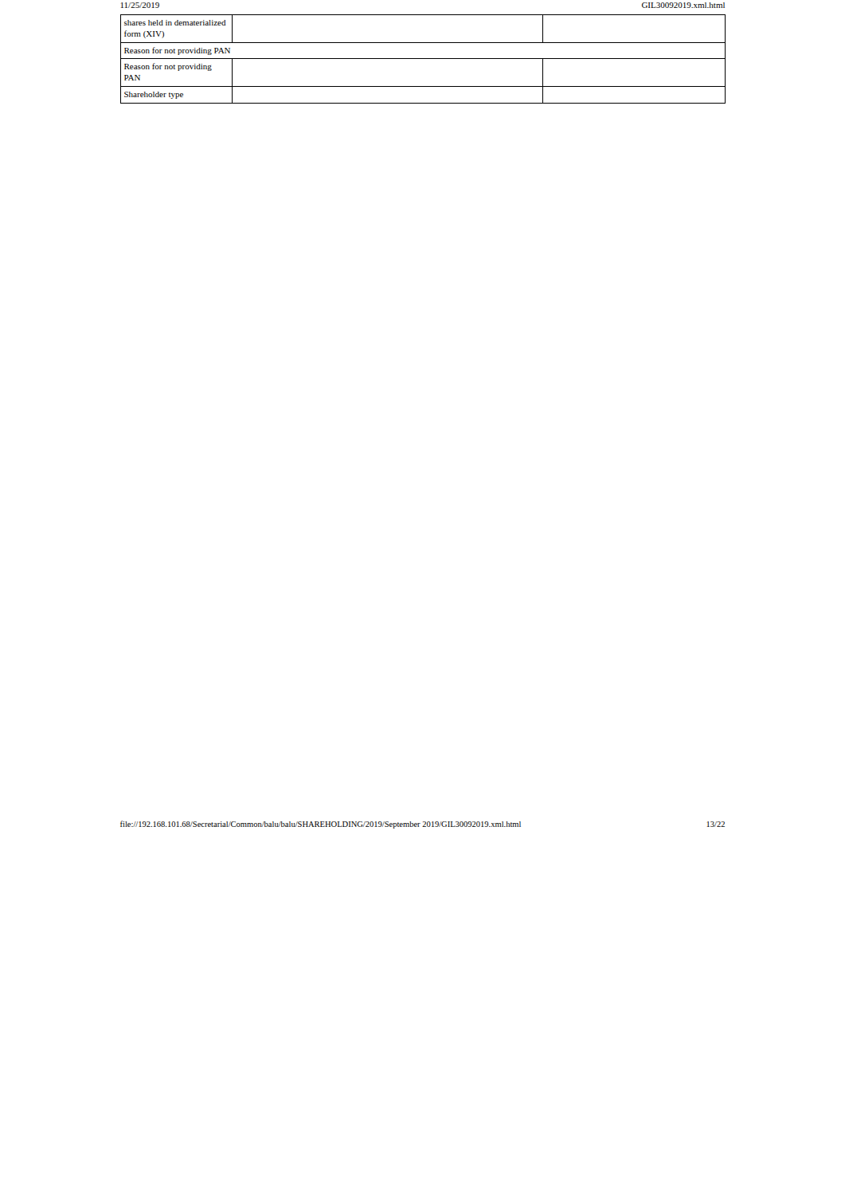11/25/2019 GIL30092019.xml.html
| shares held in dematerialized form (XIV) | | |
| Reason for not providing PAN |
| Reason for not providing PAN | | |
| Shareholder type | | |
file://192.168.101.68/Secretarial/Common/balu/balu/SHAREHOLDING/2019/September 2019/GIL30092019.xml.html 13/22